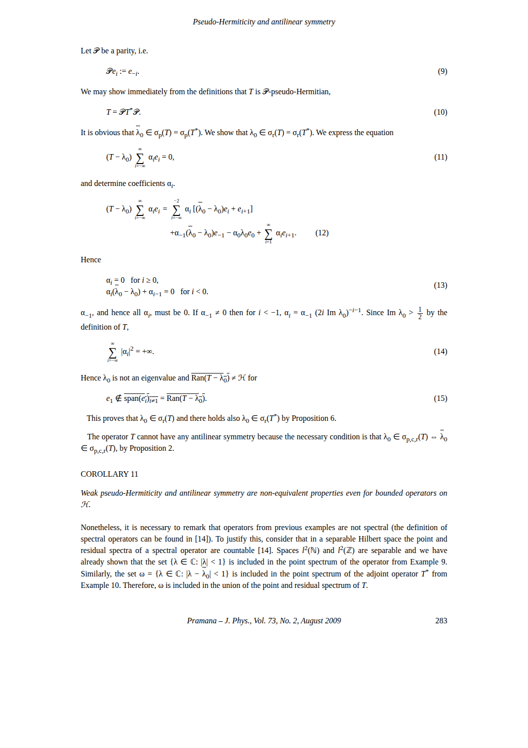Pseudo-Hermiticity and antilinear symmetry
Let 𝒫 be a parity, i.e.
𝒫ei := e−i.
(9)
We may show immediately from the definitions that T is 𝒫-pseudo-Hermitian,
T = 𝒫T*𝒫.
(10)
It is obvious that λ0 ∈ σp(T) = σp(T*). We show that λ0 ∈ σr(T) = σr(T*). We express the equation
(T − λ0) ∞∑i=−∞ αiei = 0,
(11)
and determine coefficients αi.
| ( T − λ 0 ) ∞ ∑ i =−∞ α i e i | = | −2 ∑ i =−∞ α i [( λ 0 − λ 0 ) e i + e i +1 ] | |
| | | +α −1 ( λ 0 − λ 0 ) e −1 − α 0 λ 0 e 0 + ∞ ∑ i =1 α i e i +1 . | (12) |
Hence
αi = 0 for i ≥ 0, αi(λ0 − λ0) + αi−1 = 0 for i < 0.
(13)
α−1, and hence all αi, must be 0. If α−1 ≠ 0 then for i < −1, αi = α−1 (2i Im λ0)−i−1. Since Im λ0 > 12 by the definition of T,
∞∑i=−∞ |αi|2 = +∞.
(14)
Hence λ0 is not an eigenvalue and Ran(T − λ0) ≠ ℋ for
e1 ∉ span(ei)i≠1 = Ran(T − λ0).
(15)
This proves that λ0 ∈ σr(T) and there holds also λ0 ∈ σr(T*) by Proposition 6.
The operator T cannot have any antilinear symmetry because the necessary condition is that λ0 ∈ σp,c,r(T) ⇔ λ0 ∈ σp,c,r(T), by Proposition 2.
COROLLARY 11
Weak pseudo-Hermiticity and antilinear symmetry are non-equivalent properties even for bounded operators on ℋ.
Nonetheless, it is necessary to remark that operators from previous examples are not spectral (the definition of spectral operators can be found in [14]). To justify this, consider that in a separable Hilbert space the point and residual spectra of a spectral operator are countable [14]. Spaces l2(ℕ) and l2(ℤ) are separable and we have already shown that the set {λ ∈ ℂ: |λ| < 1} is included in the point spectrum of the operator from Example 9. Similarly, the set ω = {λ ∈ ℂ: |λ − λ0| < 1} is included in the point spectrum of the adjoint operator T* from Example 10. Therefore, ω is included in the union of the point and residual spectrum of T.
Pramana – J. Phys., Vol. 73, No. 2, August 2009 283